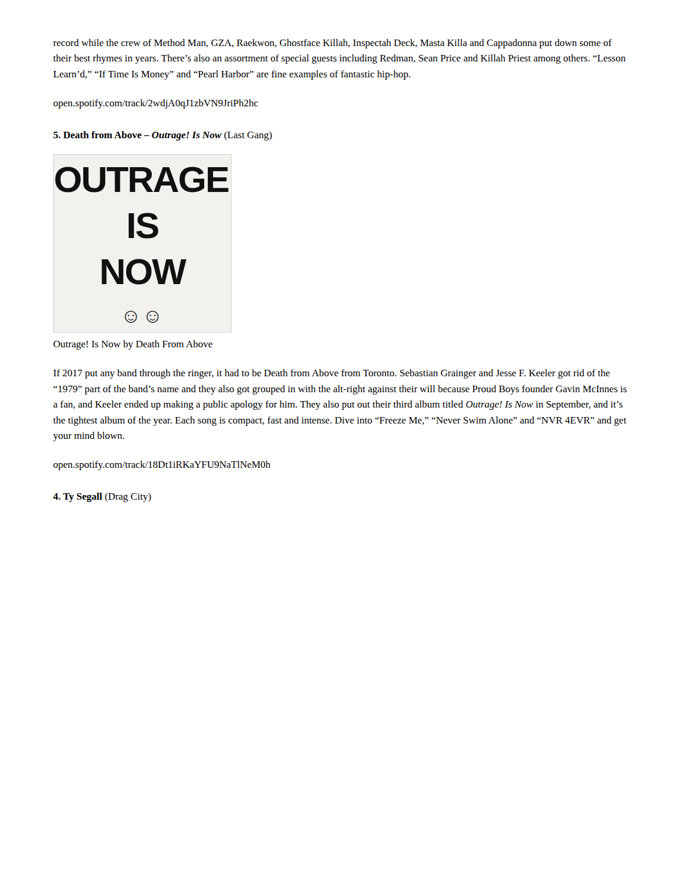record while the crew of Method Man, GZA, Raekwon, Ghostface Killah, Inspectah Deck, Masta Killa and Cappadonna put down some of their best rhymes in years. There’s also an assortment of special guests including Redman, Sean Price and Killah Priest among others. “Lesson Learn’d,” “If Time Is Money” and “Pearl Harbor” are fine examples of fantastic hip-hop.
open.spotify.com/track/2wdjA0qJ1zbVN9JriPh2hc
5. Death from Above – Outrage! Is Now (Last Gang)
OUTRAGE!
IS
NOW
☺☺
Outrage! Is Now by Death From Above
If 2017 put any band through the ringer, it had to be Death from Above from Toronto. Sebastian Grainger and Jesse F. Keeler got rid of the “1979” part of the band’s name and they also got grouped in with the alt-right against their will because Proud Boys founder Gavin McInnes is a fan, and Keeler ended up making a public apology for him. They also put out their third album titled Outrage! Is Now in September, and it’s the tightest album of the year. Each song is compact, fast and intense. Dive into “Freeze Me,” “Never Swim Alone” and “NVR 4EVR” and get your mind blown.
open.spotify.com/track/18Dt1iRKaYFU9NaTlNeM0h
4. Ty Segall (Drag City)